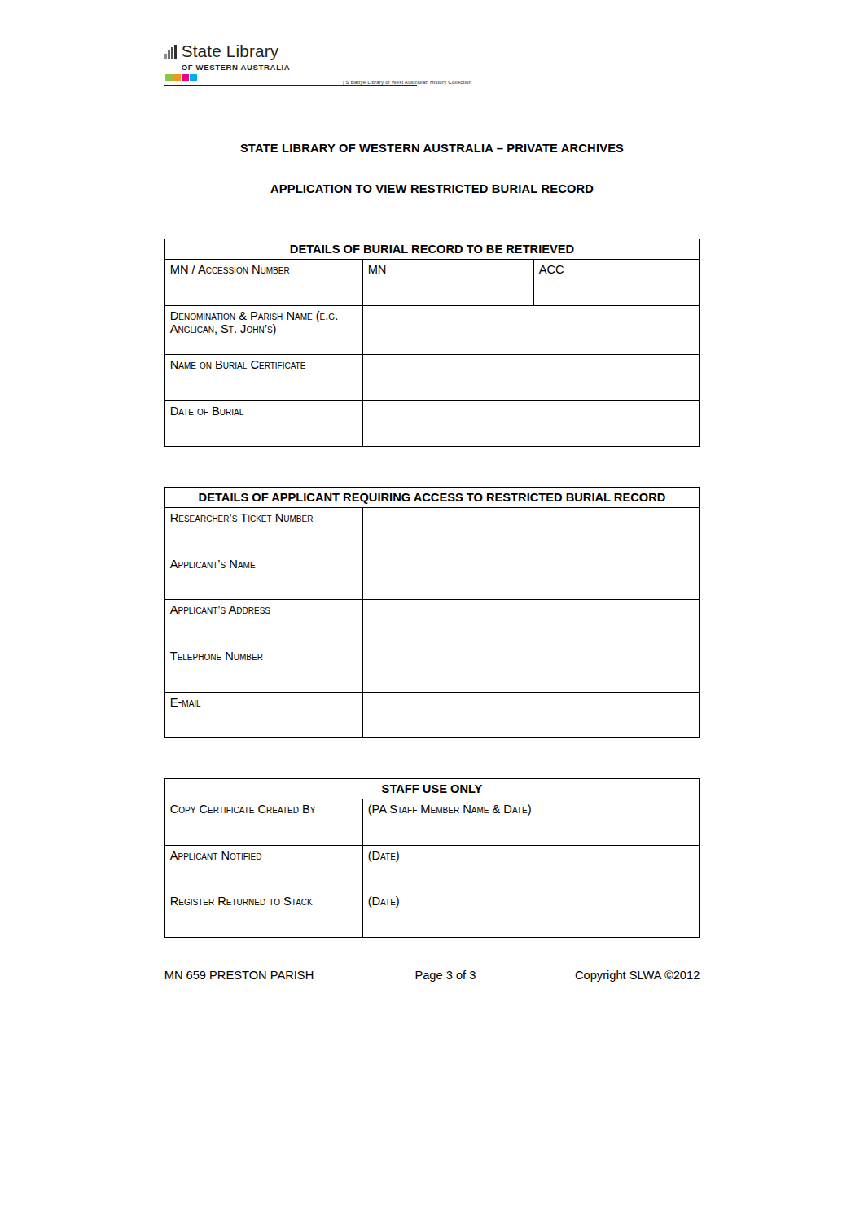State Library
OF WESTERN AUSTRALIA
| S Battye Library of West Australian History Collection
STATE LIBRARY OF WESTERN AUSTRALIA – PRIVATE ARCHIVES
APPLICATION TO VIEW RESTRICTED BURIAL RECORD
| DETAILS OF BURIAL RECORD TO BE RETRIEVED |
| --- |
| MN / Accession Number | MN | ACC |
| Denomination & Parish Name (e.g. Anglican, St. John’s) | |
| Name on Burial Certificate | |
| Date of Burial | |
| DETAILS OF APPLICANT REQUIRING ACCESS TO RESTRICTED BURIAL RECORD |
| --- |
| Researcher’s Ticket Number | |
| Applicant’s Name | |
| Applicant’s Address | |
| Telephone Number | |
| E-mail | |
| STAFF USE ONLY |
| --- |
| Copy Certificate Created By | (PA Staff Member Name & Date) |
| Applicant Notified | (Date) |
| Register Returned to Stack | (Date) |
MN 659 PRESTON PARISH
Page 3 of 3
Copyright SLWA ©2012